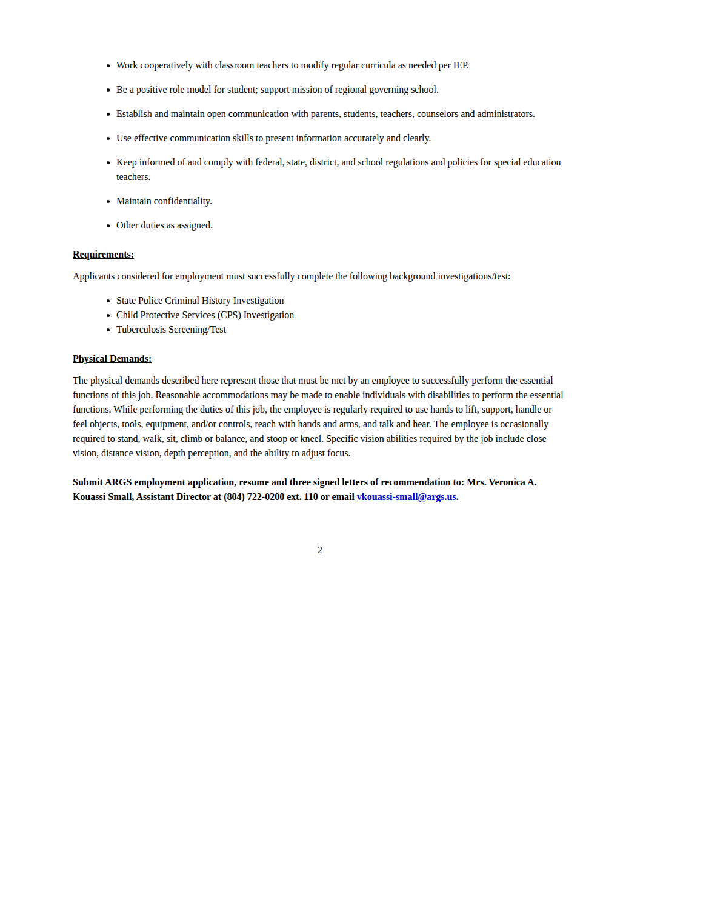Work cooperatively with classroom teachers to modify regular curricula as needed per IEP.
Be a positive role model for student; support mission of regional governing school.
Establish and maintain open communication with parents, students, teachers, counselors and administrators.
Use effective communication skills to present information accurately and clearly.
Keep informed of and comply with federal, state, district, and school regulations and policies for special education teachers.
Maintain confidentiality.
Other duties as assigned.
Requirements:
Applicants considered for employment must successfully complete the following background investigations/test:
State Police Criminal History Investigation
Child Protective Services (CPS) Investigation
Tuberculosis Screening/Test
Physical Demands:
The physical demands described here represent those that must be met by an employee to successfully perform the essential functions of this job. Reasonable accommodations may be made to enable individuals with disabilities to perform the essential functions. While performing the duties of this job, the employee is regularly required to use hands to lift, support, handle or feel objects, tools, equipment, and/or controls, reach with hands and arms, and talk and hear. The employee is occasionally required to stand, walk, sit, climb or balance, and stoop or kneel. Specific vision abilities required by the job include close vision, distance vision, depth perception, and the ability to adjust focus.
Submit ARGS employment application, resume and three signed letters of recommendation to: Mrs. Veronica A. Kouassi Small, Assistant Director at (804) 722-0200 ext. 110 or email vkouassi-small@args.us.
2